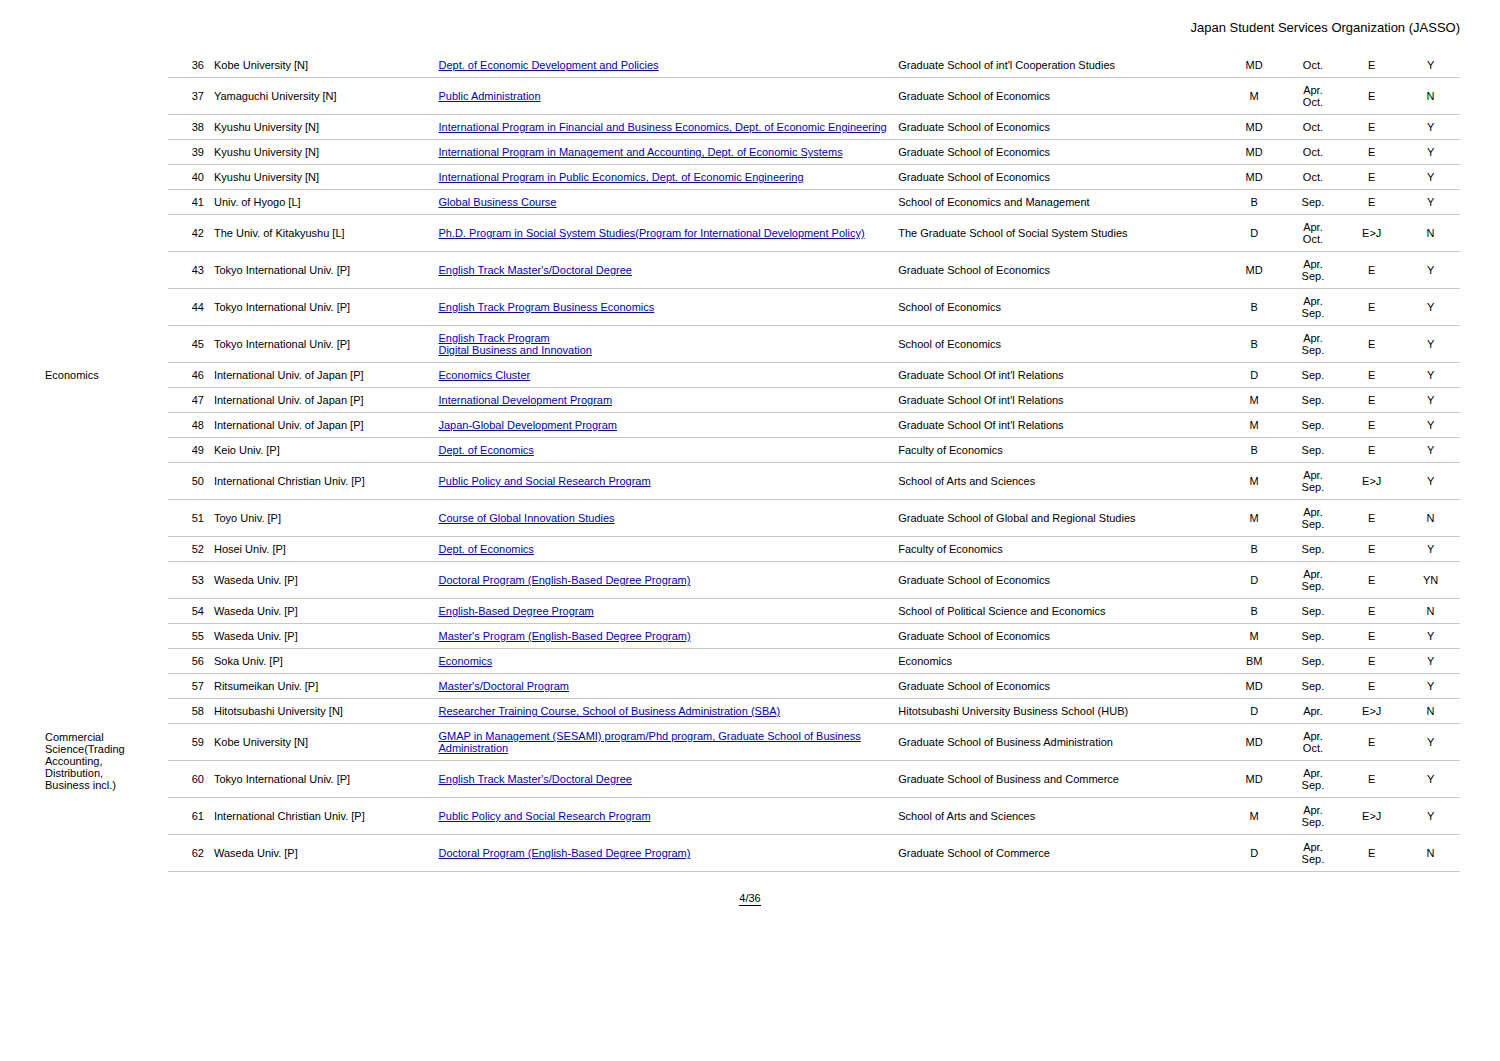Japan Student Services Organization (JASSO)
| | 36 | Kobe University [N] | Dept. of Economic Development and Policies | Graduate School of int'l Cooperation Studies | MD | Oct. | E | Y |
| | 37 | Yamaguchi University [N] | Public Administration | Graduate School of Economics | M | Apr. Oct. | E | N |
| | 38 | Kyushu University [N] | International Program in Financial and Business Economics, Dept. of Economic Engineering | Graduate School of Economics | MD | Oct. | E | Y |
| | 39 | Kyushu University [N] | International Program in Management and Accounting, Dept. of Economic Systems | Graduate School of Economics | MD | Oct. | E | Y |
| | 40 | Kyushu University [N] | International Program in Public Economics, Dept. of Economic Engineering | Graduate School of Economics | MD | Oct. | E | Y |
| | 41 | Univ. of Hyogo [L] | Global Business Course | School of Economics and Management | B | Sep. | E | Y |
| | 42 | The Univ. of Kitakyushu [L] | Ph.D. Program in Social System Studies(Program for International Development Policy) | The Graduate School of Social System Studies | D | Apr. Oct. | E>J | N |
| | 43 | Tokyo International Univ. [P] | English Track Master's/Doctoral Degree | Graduate School of Economics | MD | Apr. Sep. | E | Y |
| | 44 | Tokyo International Univ. [P] | English Track Program Business Economics | School of Economics | B | Apr. Sep. | E | Y |
| | 45 | Tokyo International Univ. [P] | English Track Program Digital Business and Innovation | School of Economics | B | Apr. Sep. | E | Y |
| Economics | 46 | International Univ. of Japan [P] | Economics Cluster | Graduate School Of int'l Relations | D | Sep. | E | Y |
| | 47 | International Univ. of Japan [P] | International Development Program | Graduate School Of int'l Relations | M | Sep. | E | Y |
| | 48 | International Univ. of Japan [P] | Japan-Global Development Program | Graduate School Of int'l Relations | M | Sep. | E | Y |
| | 49 | Keio Univ. [P] | Dept. of Economics | Faculty of Economics | B | Sep. | E | Y |
| | 50 | International Christian Univ. [P] | Public Policy and Social Research Program | School of Arts and Sciences | M | Apr. Sep. | E>J | Y |
| | 51 | Toyo Univ. [P] | Course of Global Innovation Studies | Graduate School of Global and Regional Studies | M | Apr. Sep. | E | N |
| | 52 | Hosei Univ. [P] | Dept. of Economics | Faculty of Economics | B | Sep. | E | Y |
| | 53 | Waseda Univ. [P] | Doctoral Program (English-Based Degree Program) | Graduate School of Economics | D | Apr. Sep. | E | YN |
| | 54 | Waseda Univ. [P] | English-Based Degree Program | School of Political Science and Economics | B | Sep. | E | N |
| | 55 | Waseda Univ. [P] | Master's Program (English-Based Degree Program) | Graduate School of Economics | M | Sep. | E | Y |
| | 56 | Soka Univ. [P] | Economics | Economics | BM | Sep. | E | Y |
| | 57 | Ritsumeikan Univ. [P] | Master's/Doctoral Program | Graduate School of Economics | MD | Sep. | E | Y |
| | 58 | Hitotsubashi University [N] | Researcher Training Course, School of Business Administration (SBA) | Hitotsubashi University Business School (HUB) | D | Apr. | E>J | N |
| Commercial Science(Trading Accounting, Distribution, Business incl.) | 59 | Kobe University [N] | GMAP in Management (SESAMI) program/Phd program, Graduate School of Business Administration | Graduate School of Business Administration | MD | Apr. Oct. | E | Y |
| 60 | Tokyo International Univ. [P] | English Track Master's/Doctoral Degree | Graduate School of Business and Commerce | MD | Apr. Sep. | E | Y |
| | 61 | International Christian Univ. [P] | Public Policy and Social Research Program | School of Arts and Sciences | M | Apr. Sep. | E>J | Y |
| | 62 | Waseda Univ. [P] | Doctoral Program (English-Based Degree Program) | Graduate School of Commerce | D | Apr. Sep. | E | N |
4/36